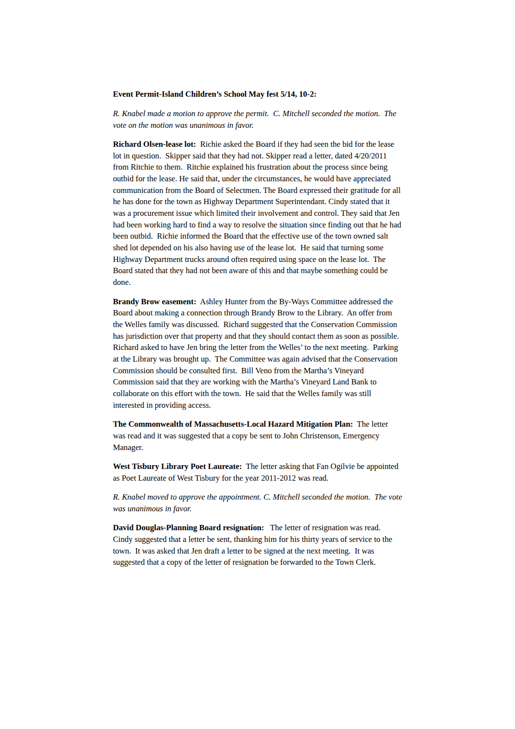Event Permit-Island Children’s School May fest 5/14, 10-2:
R. Knabel made a motion to approve the permit. C. Mitchell seconded the motion. The vote on the motion was unanimous in favor.
Richard Olsen-lease lot: Richie asked the Board if they had seen the bid for the lease lot in question. Skipper said that they had not. Skipper read a letter, dated 4/20/2011 from Ritchie to them. Ritchie explained his frustration about the process since being outbid for the lease. He said that, under the circumstances, he would have appreciated communication from the Board of Selectmen. The Board expressed their gratitude for all he has done for the town as Highway Department Superintendant. Cindy stated that it was a procurement issue which limited their involvement and control. They said that Jen had been working hard to find a way to resolve the situation since finding out that he had been outbid. Richie informed the Board that the effective use of the town owned salt shed lot depended on his also having use of the lease lot. He said that turning some Highway Department trucks around often required using space on the lease lot. The Board stated that they had not been aware of this and that maybe something could be done.
Brandy Brow easement: Ashley Hunter from the By-Ways Committee addressed the Board about making a connection through Brandy Brow to the Library. An offer from the Welles family was discussed. Richard suggested that the Conservation Commission has jurisdiction over that property and that they should contact them as soon as possible. Richard asked to have Jen bring the letter from the Welles’ to the next meeting. Parking at the Library was brought up. The Committee was again advised that the Conservation Commission should be consulted first. Bill Veno from the Martha’s Vineyard Commission said that they are working with the Martha’s Vineyard Land Bank to collaborate on this effort with the town. He said that the Welles family was still interested in providing access.
The Commonwealth of Massachusetts-Local Hazard Mitigation Plan: The letter was read and it was suggested that a copy be sent to John Christenson, Emergency Manager.
West Tisbury Library Poet Laureate: The letter asking that Fan Ogilvie be appointed as Poet Laureate of West Tisbury for the year 2011-2012 was read.
R. Knabel moved to approve the appointment. C. Mitchell seconded the motion. The vote was unanimous in favor.
David Douglas-Planning Board resignation: The letter of resignation was read. Cindy suggested that a letter be sent, thanking him for his thirty years of service to the town. It was asked that Jen draft a letter to be signed at the next meeting. It was suggested that a copy of the letter of resignation be forwarded to the Town Clerk.